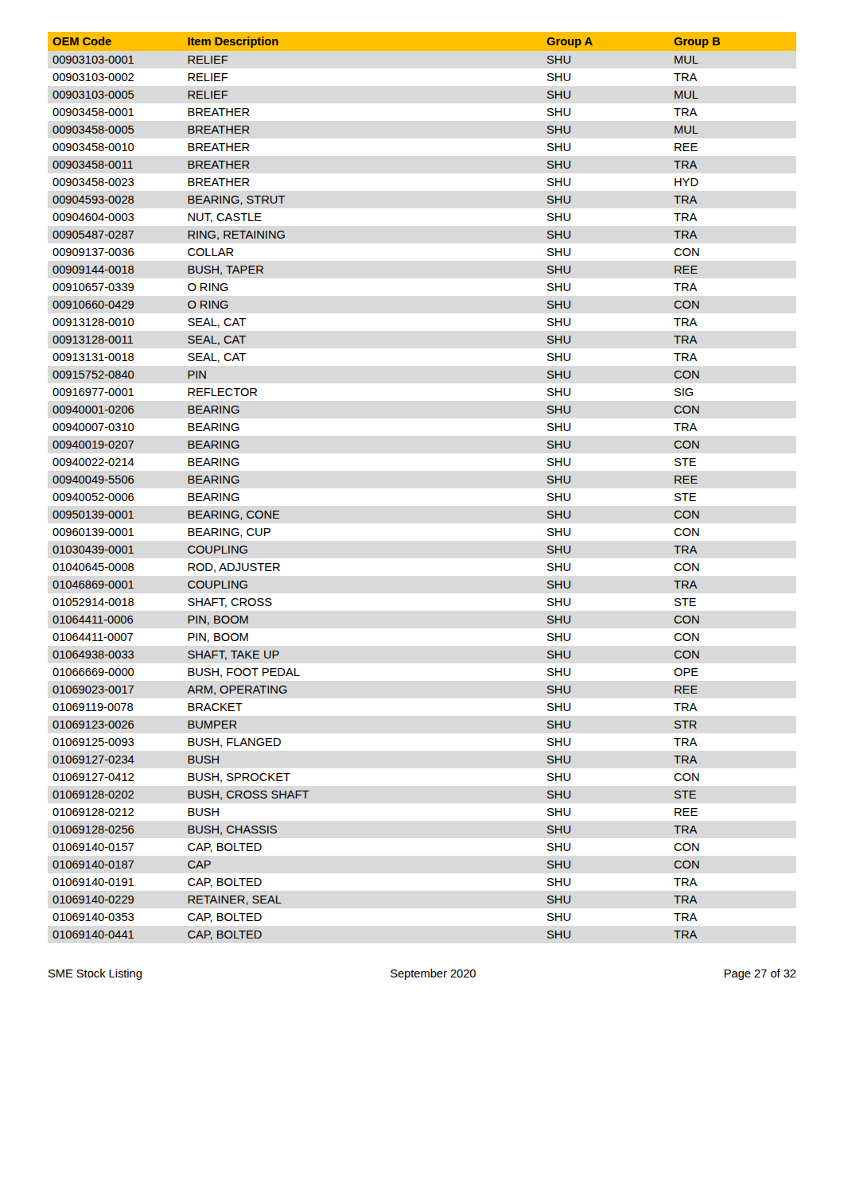| OEM Code | Item Description | Group A | Group B |
| --- | --- | --- | --- |
| 00903103-0001 | RELIEF | SHU | MUL |
| 00903103-0002 | RELIEF | SHU | TRA |
| 00903103-0005 | RELIEF | SHU | MUL |
| 00903458-0001 | BREATHER | SHU | TRA |
| 00903458-0005 | BREATHER | SHU | MUL |
| 00903458-0010 | BREATHER | SHU | REE |
| 00903458-0011 | BREATHER | SHU | TRA |
| 00903458-0023 | BREATHER | SHU | HYD |
| 00904593-0028 | BEARING, STRUT | SHU | TRA |
| 00904604-0003 | NUT, CASTLE | SHU | TRA |
| 00905487-0287 | RING, RETAINING | SHU | TRA |
| 00909137-0036 | COLLAR | SHU | CON |
| 00909144-0018 | BUSH, TAPER | SHU | REE |
| 00910657-0339 | O RING | SHU | TRA |
| 00910660-0429 | O RING | SHU | CON |
| 00913128-0010 | SEAL, CAT | SHU | TRA |
| 00913128-0011 | SEAL, CAT | SHU | TRA |
| 00913131-0018 | SEAL, CAT | SHU | TRA |
| 00915752-0840 | PIN | SHU | CON |
| 00916977-0001 | REFLECTOR | SHU | SIG |
| 00940001-0206 | BEARING | SHU | CON |
| 00940007-0310 | BEARING | SHU | TRA |
| 00940019-0207 | BEARING | SHU | CON |
| 00940022-0214 | BEARING | SHU | STE |
| 00940049-5506 | BEARING | SHU | REE |
| 00940052-0006 | BEARING | SHU | STE |
| 00950139-0001 | BEARING, CONE | SHU | CON |
| 00960139-0001 | BEARING, CUP | SHU | CON |
| 01030439-0001 | COUPLING | SHU | TRA |
| 01040645-0008 | ROD, ADJUSTER | SHU | CON |
| 01046869-0001 | COUPLING | SHU | TRA |
| 01052914-0018 | SHAFT, CROSS | SHU | STE |
| 01064411-0006 | PIN, BOOM | SHU | CON |
| 01064411-0007 | PIN, BOOM | SHU | CON |
| 01064938-0033 | SHAFT, TAKE UP | SHU | CON |
| 01066669-0000 | BUSH, FOOT PEDAL | SHU | OPE |
| 01069023-0017 | ARM, OPERATING | SHU | REE |
| 01069119-0078 | BRACKET | SHU | TRA |
| 01069123-0026 | BUMPER | SHU | STR |
| 01069125-0093 | BUSH, FLANGED | SHU | TRA |
| 01069127-0234 | BUSH | SHU | TRA |
| 01069127-0412 | BUSH, SPROCKET | SHU | CON |
| 01069128-0202 | BUSH, CROSS SHAFT | SHU | STE |
| 01069128-0212 | BUSH | SHU | REE |
| 01069128-0256 | BUSH, CHASSIS | SHU | TRA |
| 01069140-0157 | CAP, BOLTED | SHU | CON |
| 01069140-0187 | CAP | SHU | CON |
| 01069140-0191 | CAP, BOLTED | SHU | TRA |
| 01069140-0229 | RETAINER, SEAL | SHU | TRA |
| 01069140-0353 | CAP, BOLTED | SHU | TRA |
| 01069140-0441 | CAP, BOLTED | SHU | TRA |
SME Stock Listing September 2020 Page 27 of 32